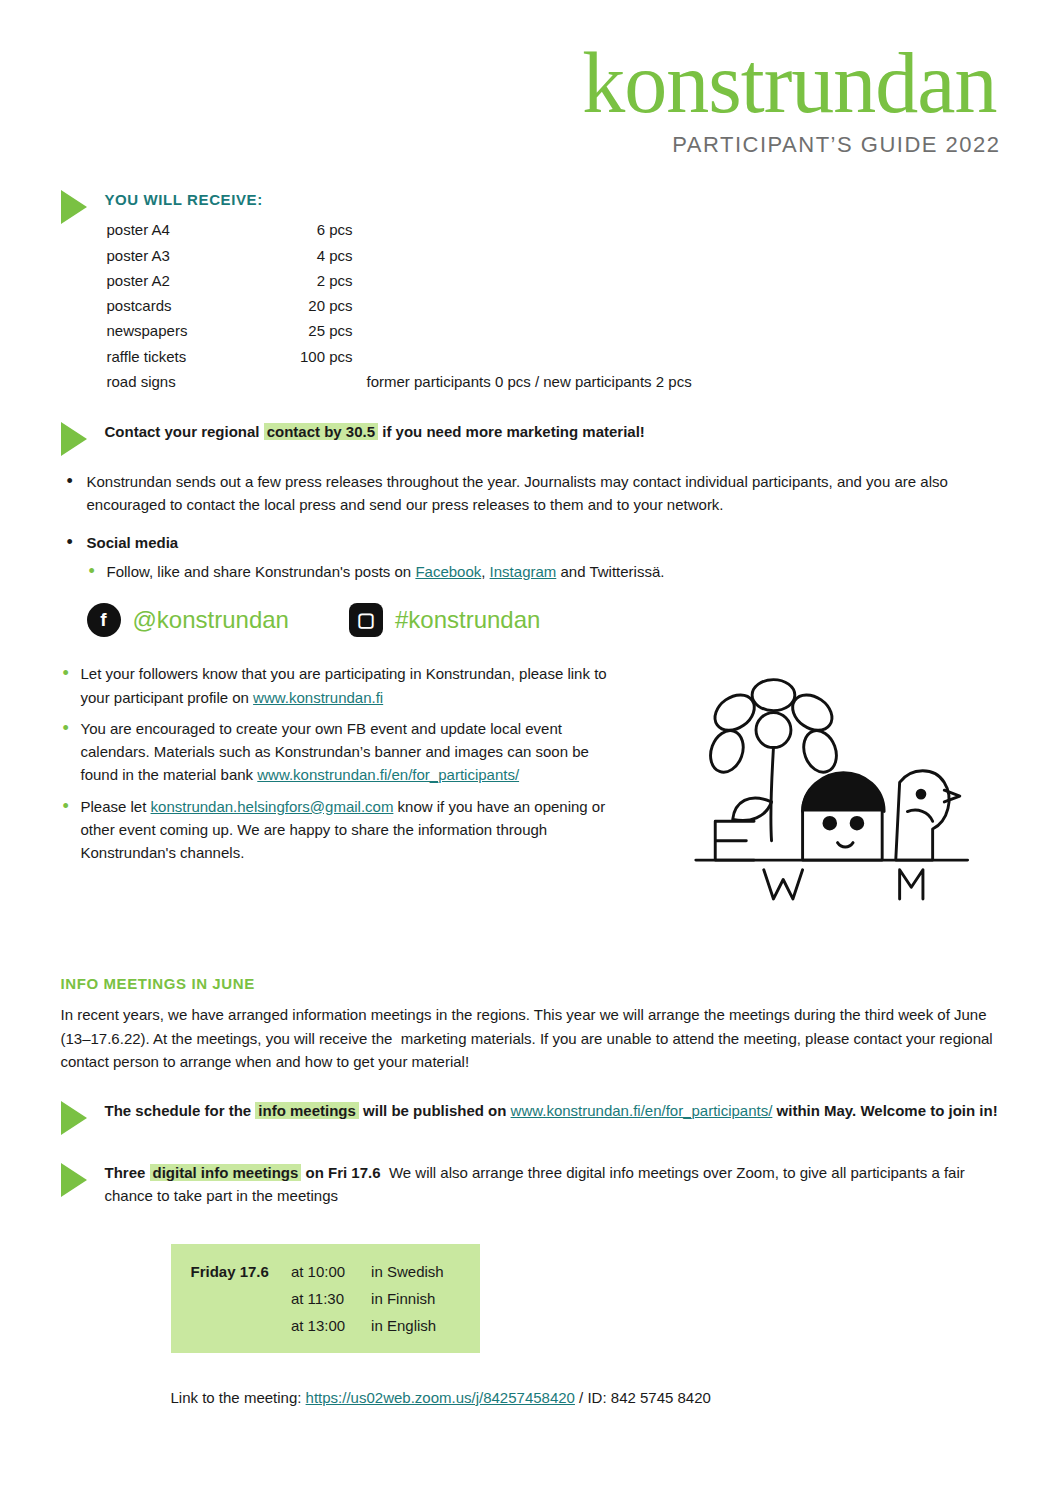konstrundan
PARTICIPANT’S GUIDE 2022
You will receive:
| poster A4 | 6 pcs | |
| poster A3 | 4 pcs | |
| poster A2 | 2 pcs | |
| postcards | 20 pcs | |
| newspapers | 25 pcs | |
| raffle tickets | 100 pcs | |
| road signs | | former participants 0 pcs / new participants 2 pcs |
Contact your regional contact by 30.5 if you need more marketing material!
Konstrundan sends out a few press releases throughout the year. Journalists may contact individual participants, and you are also encouraged to contact the local press and send our press releases to them and to your network.
Social media
Follow, like and share Konstrundan's posts on Facebook, Instagram and Twitterissä.
f@konstrundan
▢#konstrundan
Let your followers know that you are participating in Konstrundan, please link to your participant profile on www.konstrundan.fi
You are encouraged to create your own FB event and update local event calendars. Materials such as Konstrundan’s banner and images can soon be found in the material bank www.konstrundan.fi/en/for_participants/
Please let konstrundan.helsingfors@gmail.com know if you have an opening or other event coming up. We are happy to share the information through Konstrundan's channels.
Info meetings in June
In recent years, we have arranged information meetings in the regions. This year we will arrange the meetings during the third week of June (13–17.6.22). At the meetings, you will receive the marketing materials. If you are unable to attend the meeting, please contact your regional contact person to arrange when and how to get your material!
The schedule for the info meetings will be published on www.konstrundan.fi/en/for_participants/ within May. Welcome to join in!
Three digital info meetings on Fri 17.6 We will also arrange three digital info meetings over Zoom, to give all participants a fair chance to take part in the meetings
| Friday 17.6 | at 10:00 | in Swedish |
| | at 11:30 | in Finnish |
| | at 13:00 | in English |
Link to the meeting: https://us02web.zoom.us/j/84257458420 / ID: 842 5745 8420